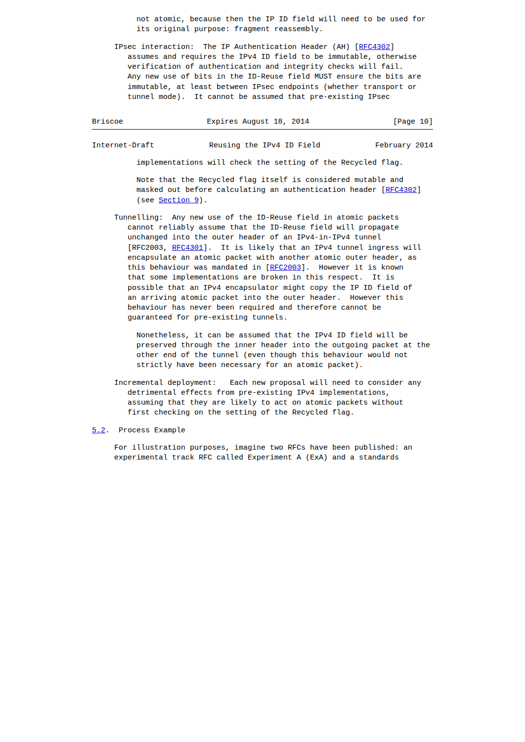not atomic, because then the IP ID field will need to be used for
its original purpose: fragment reassembly.
IPsec interaction:  The IP Authentication Header (AH) [RFC4302]
   assumes and requires the IPv4 ID field to be immutable, otherwise
   verification of authentication and integrity checks will fail.
   Any new use of bits in the ID-Reuse field MUST ensure the bits are
   immutable, at least between IPsec endpoints (whether transport or
   tunnel mode).  It cannot be assumed that pre-existing IPsec
Briscoe Expires August 18, 2014[Page 10]
Internet-Draft Reusing the IPv4 ID Field February 2014
implementations will check the setting of the Recycled flag.
Note that the Recycled flag itself is considered mutable and
masked out before calculating an authentication header [RFC4302]
(see Section 9).
Tunnelling:  Any new use of the ID-Reuse field in atomic packets
   cannot reliably assume that the ID-Reuse field will propagate
   unchanged into the outer header of an IPv4-in-IPv4 tunnel
   [RFC2003, RFC4301].  It is likely that an IPv4 tunnel ingress will
   encapsulate an atomic packet with another atomic outer header, as
   this behaviour was mandated in [RFC2003].  However it is known
   that some implementations are broken in this respect.  It is
   possible that an IPv4 encapsulator might copy the IP ID field of
   an arriving atomic packet into the outer header.  However this
   behaviour has never been required and therefore cannot be
   guaranteed for pre-existing tunnels.
Nonetheless, it can be assumed that the IPv4 ID field will be
preserved through the inner header into the outgoing packet at the
other end of the tunnel (even though this behaviour would not
strictly have been necessary for an atomic packet).
Incremental deployment:   Each new proposal will need to consider any
   detrimental effects from pre-existing IPv4 implementations,
   assuming that they are likely to act on atomic packets without
   first checking on the setting of the Recycled flag.
5.2.  Process Example
For illustration purposes, imagine two RFCs have been published: an
experimental track RFC called Experiment A (ExA) and a standards